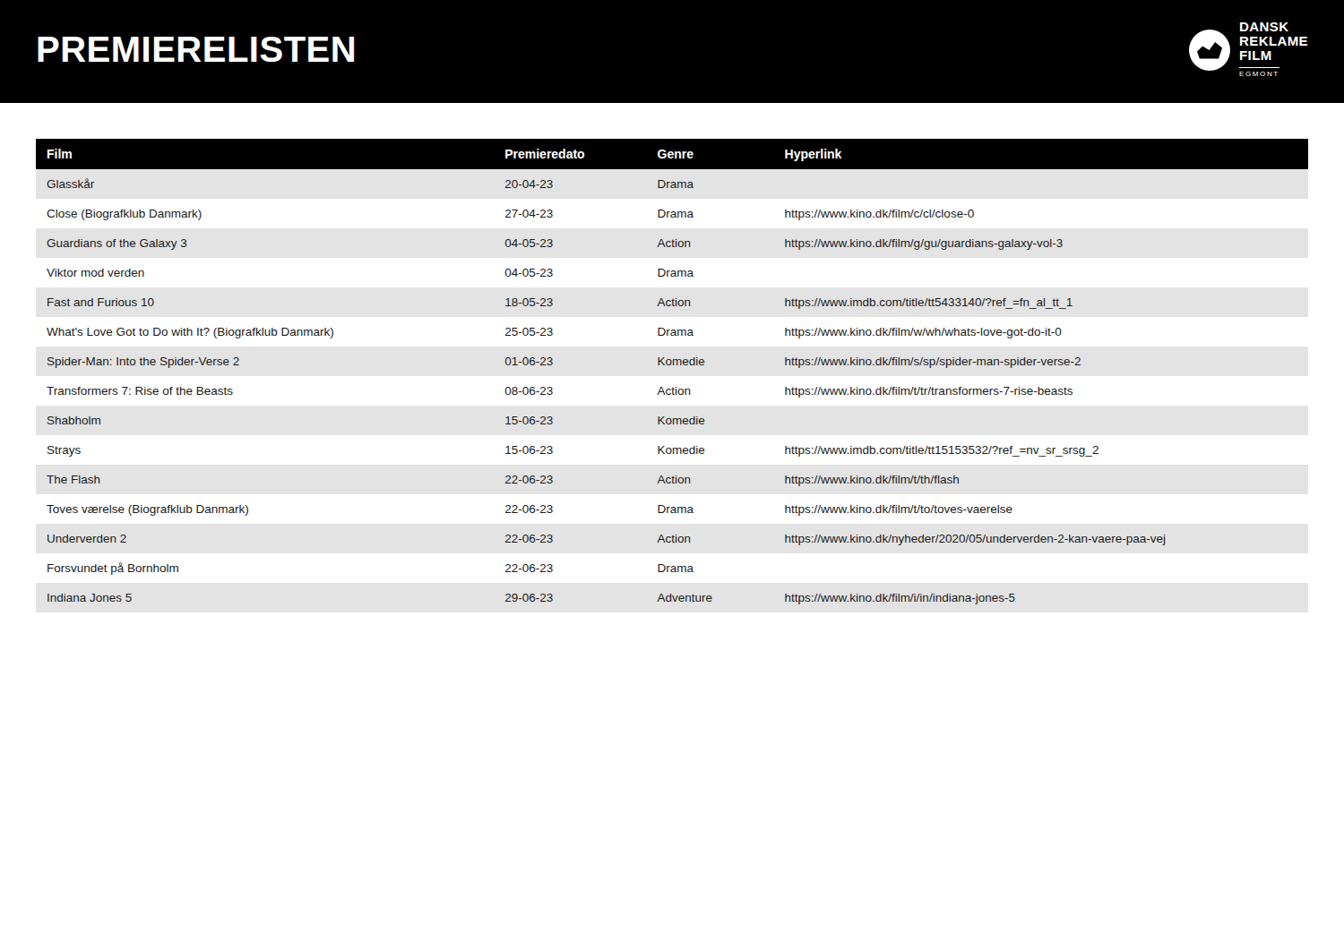PREMIERELISTEN
DANSK
REKLAME
FILM
EGMONT
| Film | Premieredato | Genre | Hyperlink |
| --- | --- | --- | --- |
| Glasskår | 20-04-23 | Drama | |
| Close (Biografklub Danmark) | 27-04-23 | Drama | https://www.kino.dk/film/c/cl/close-0 |
| Guardians of the Galaxy 3 | 04-05-23 | Action | https://www.kino.dk/film/g/gu/guardians-galaxy-vol-3 |
| Viktor mod verden | 04-05-23 | Drama | |
| Fast and Furious 10 | 18-05-23 | Action | https://www.imdb.com/title/tt5433140/?ref_=fn_al_tt_1 |
| What's Love Got to Do with It? (Biografklub Danmark) | 25-05-23 | Drama | https://www.kino.dk/film/w/wh/whats-love-got-do-it-0 |
| Spider-Man: Into the Spider-Verse 2 | 01-06-23 | Komedie | https://www.kino.dk/film/s/sp/spider-man-spider-verse-2 |
| Transformers 7: Rise of the Beasts | 08-06-23 | Action | https://www.kino.dk/film/t/tr/transformers-7-rise-beasts |
| Shabholm | 15-06-23 | Komedie | |
| Strays | 15-06-23 | Komedie | https://www.imdb.com/title/tt15153532/?ref_=nv_sr_srsg_2 |
| The Flash | 22-06-23 | Action | https://www.kino.dk/film/t/th/flash |
| Toves værelse (Biografklub Danmark) | 22-06-23 | Drama | https://www.kino.dk/film/t/to/toves-vaerelse |
| Underverden 2 | 22-06-23 | Action | https://www.kino.dk/nyheder/2020/05/underverden-2-kan-vaere-paa-vej |
| Forsvundet på Bornholm | 22-06-23 | Drama | |
| Indiana Jones 5 | 29-06-23 | Adventure | https://www.kino.dk/film/i/in/indiana-jones-5 |